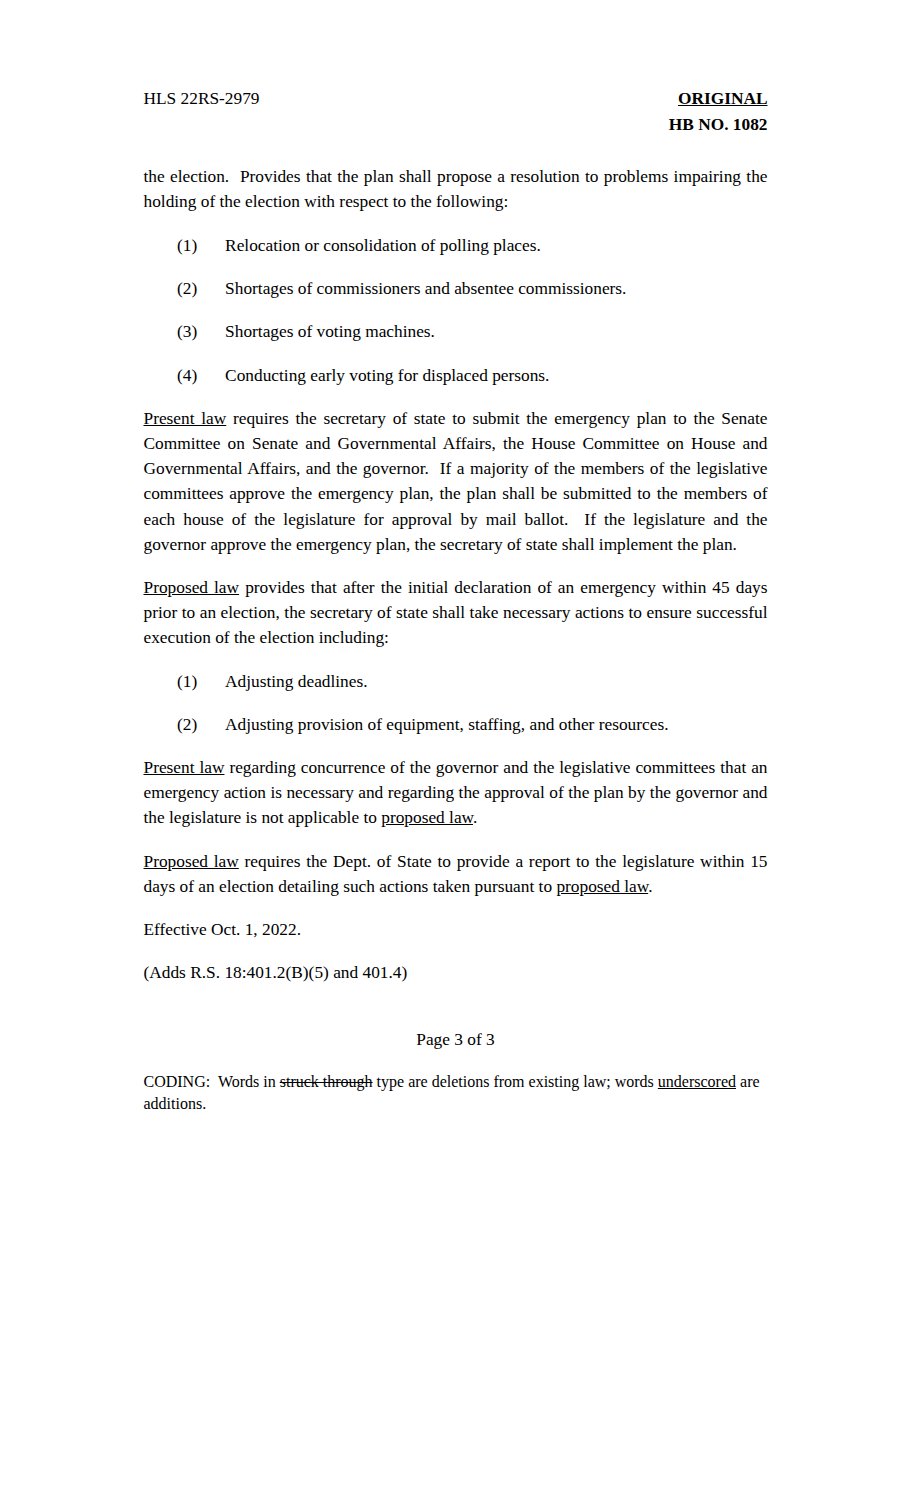HLS 22RS-2979
ORIGINAL HB NO. 1082
the election. Provides that the plan shall propose a resolution to problems impairing the holding of the election with respect to the following:
(1) Relocation or consolidation of polling places.
(2) Shortages of commissioners and absentee commissioners.
(3) Shortages of voting machines.
(4) Conducting early voting for displaced persons.
Present law requires the secretary of state to submit the emergency plan to the Senate Committee on Senate and Governmental Affairs, the House Committee on House and Governmental Affairs, and the governor. If a majority of the members of the legislative committees approve the emergency plan, the plan shall be submitted to the members of each house of the legislature for approval by mail ballot. If the legislature and the governor approve the emergency plan, the secretary of state shall implement the plan.
Proposed law provides that after the initial declaration of an emergency within 45 days prior to an election, the secretary of state shall take necessary actions to ensure successful execution of the election including:
(1) Adjusting deadlines.
(2) Adjusting provision of equipment, staffing, and other resources.
Present law regarding concurrence of the governor and the legislative committees that an emergency action is necessary and regarding the approval of the plan by the governor and the legislature is not applicable to proposed law.
Proposed law requires the Dept. of State to provide a report to the legislature within 15 days of an election detailing such actions taken pursuant to proposed law.
Effective Oct. 1, 2022.
(Adds R.S. 18:401.2(B)(5) and 401.4)
Page 3 of 3
CODING: Words in struck through type are deletions from existing law; words underscored are additions.